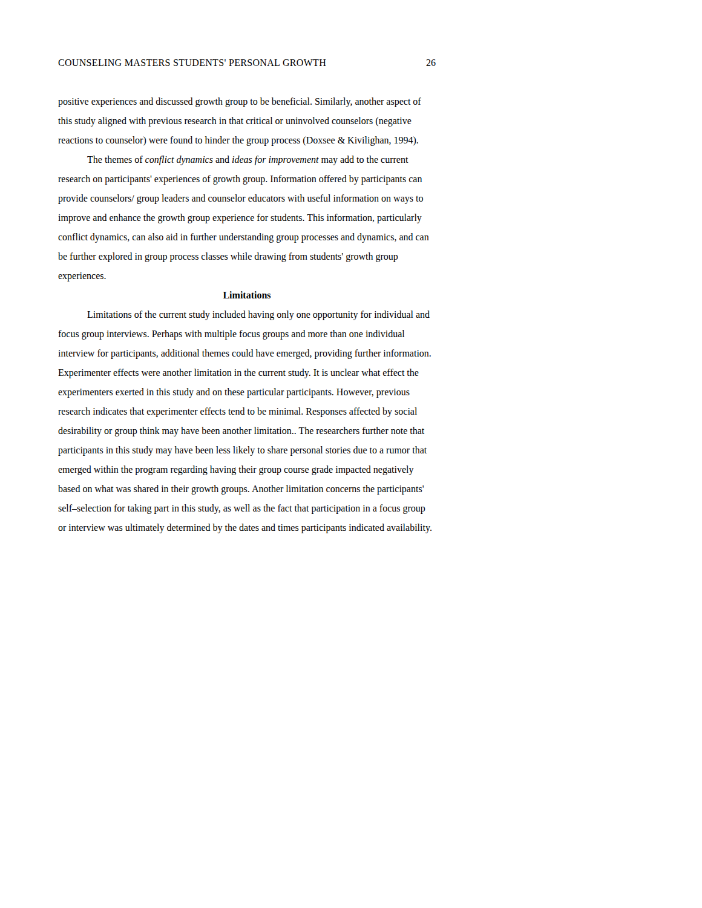Counseling Masters Students' Personal Growth 26
positive experiences and discussed growth group to be beneficial. Similarly, another aspect of this study aligned with previous research in that critical or uninvolved counselors (negative reactions to counselor) were found to hinder the group process (Doxsee & Kivilighan, 1994).
The themes of conflict dynamics and ideas for improvement may add to the current research on participants' experiences of growth group. Information offered by participants can provide counselors/ group leaders and counselor educators with useful information on ways to improve and enhance the growth group experience for students. This information, particularly conflict dynamics, can also aid in further understanding group processes and dynamics, and can be further explored in group process classes while drawing from students' growth group experiences.
Limitations
Limitations of the current study included having only one opportunity for individual and focus group interviews. Perhaps with multiple focus groups and more than one individual interview for participants, additional themes could have emerged, providing further information. Experimenter effects were another limitation in the current study. It is unclear what effect the experimenters exerted in this study and on these particular participants. However, previous research indicates that experimenter effects tend to be minimal. Responses affected by social desirability or group think may have been another limitation.. The researchers further note that participants in this study may have been less likely to share personal stories due to a rumor that emerged within the program regarding having their group course grade impacted negatively based on what was shared in their growth groups. Another limitation concerns the participants' self–selection for taking part in this study, as well as the fact that participation in a focus group or interview was ultimately determined by the dates and times participants indicated availability.